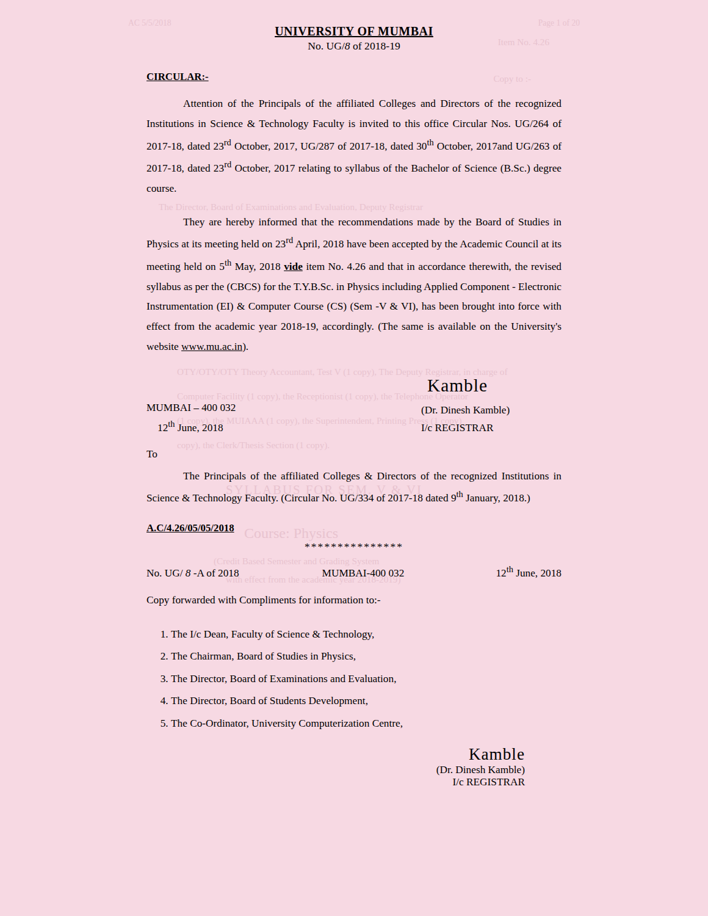UNIVERSITY OF MUMBAI
No. UG/8 of 2018-19
CIRCULAR:-
Attention of the Principals of the affiliated Colleges and Directors of the recognized Institutions in Science & Technology Faculty is invited to this office Circular Nos. UG/264 of 2017-18, dated 23rd October, 2017, UG/287 of 2017-18, dated 30th October, 2017and UG/263 of 2017-18, dated 23rd October, 2017 relating to syllabus of the Bachelor of Science (B.Sc.) degree course.
They are hereby informed that the recommendations made by the Board of Studies in Physics at its meeting held on 23rd April, 2018 have been accepted by the Academic Council at its meeting held on 5th May, 2018 vide item No. 4.26 and that in accordance therewith, the revised syllabus as per the (CBCS) for the T.Y.B.Sc. in Physics including Applied Component - Electronic Instrumentation (EI) & Computer Course (CS) (Sem -V & VI), has been brought into force with effect from the academic year 2018-19, accordingly. (The same is available on the University's website www.mu.ac.in).
MUMBAI – 400 032
12th June, 2018
Kamble
(Dr. Dinesh Kamble)
I/c REGISTRAR
To
The Principals of the affiliated Colleges & Directors of the recognized Institutions in Science & Technology Faculty. (Circular No. UG/334 of 2017-18 dated 9th January, 2018.)
A.C/4.26/05/05/2018
***************
No. UG/ 8 -A of 2018
MUMBAI-400 032
12th June, 2018
Copy forwarded with Compliments for information to:-
The I/c Dean, Faculty of Science & Technology,
The Chairman, Board of Studies in Physics,
The Director, Board of Examinations and Evaluation,
The Director, Board of Students Development,
The Co-Ordinator, University Computerization Centre,
Kamble (Dr. Dinesh Kamble) I/c REGISTRAR
Page 1 of 20
AC 5/5/2018
Item No. 4.26
Copy to :-
The Director, Board of Examinations and Evaluation, Deputy Registrar
OTY/OTY/OTY Theory Accountant, Test V (1 copy), The Deputy Registrar, in charge of
Computer Facility (1 copy), the Receptionist (1 copy), the Telephone Operator
(1 copy), the MUIAAA (1 copy), the Superintendent, Printing Press (1 copy)
copy), the Clerk/Thesis Section (1 copy).
SYLLABUS FOR SEM. V & VI
Course: Physics
(Credit Based Semester and Grading System
with effect from the academic year 2018-2019)